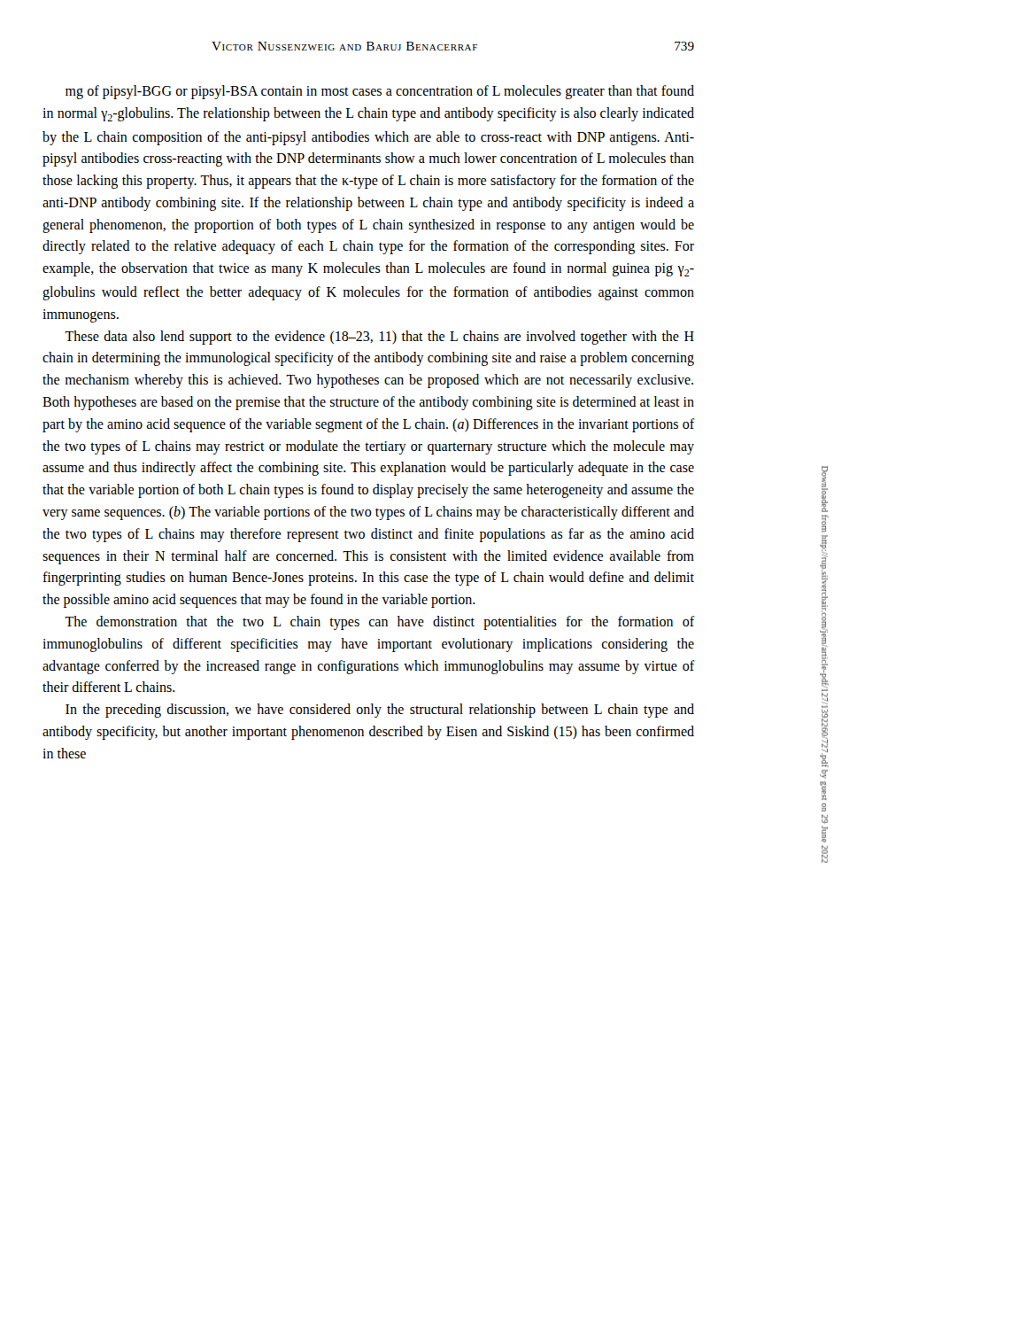Victor Nussenzweig and Baruj Benacerraf 739
mg of pipsyl-BGG or pipsyl-BSA contain in most cases a concentration of L molecules greater than that found in normal γ2-globulins. The relationship between the L chain type and antibody specificity is also clearly indicated by the L chain composition of the anti-pipsyl antibodies which are able to cross-react with DNP antigens. Anti-pipsyl antibodies cross-reacting with the DNP determinants show a much lower concentration of L molecules than those lacking this property. Thus, it appears that the κ-type of L chain is more satisfactory for the formation of the anti-DNP antibody combining site. If the relationship between L chain type and antibody specificity is indeed a general phenomenon, the proportion of both types of L chain synthesized in response to any antigen would be directly related to the relative adequacy of each L chain type for the formation of the corresponding sites. For example, the observation that twice as many K molecules than L molecules are found in normal guinea pig γ2-globulins would reflect the better adequacy of K molecules for the formation of antibodies against common immunogens.
These data also lend support to the evidence (18–23, 11) that the L chains are involved together with the H chain in determining the immunological specificity of the antibody combining site and raise a problem concerning the mechanism whereby this is achieved. Two hypotheses can be proposed which are not necessarily exclusive. Both hypotheses are based on the premise that the structure of the antibody combining site is determined at least in part by the amino acid sequence of the variable segment of the L chain. (a) Differences in the invariant portions of the two types of L chains may restrict or modulate the tertiary or quarternary structure which the molecule may assume and thus indirectly affect the combining site. This explanation would be particularly adequate in the case that the variable portion of both L chain types is found to display precisely the same heterogeneity and assume the very same sequences. (b) The variable portions of the two types of L chains may be characteristically different and the two types of L chains may therefore represent two distinct and finite populations as far as the amino acid sequences in their N terminal half are concerned. This is consistent with the limited evidence available from fingerprinting studies on human Bence-Jones proteins. In this case the type of L chain would define and delimit the possible amino acid sequences that may be found in the variable portion.
The demonstration that the two L chain types can have distinct potentialities for the formation of immunoglobulins of different specificities may have important evolutionary implications considering the advantage conferred by the increased range in configurations which immunoglobulins may assume by virtue of their different L chains.
In the preceding discussion, we have considered only the structural relationship between L chain type and antibody specificity, but another important phenomenon described by Eisen and Siskind (15) has been confirmed in these
Downloaded from http://rup.silverchair.com/jem/article-pdf/127/1392260/727.pdf by guest on 29 June 2022